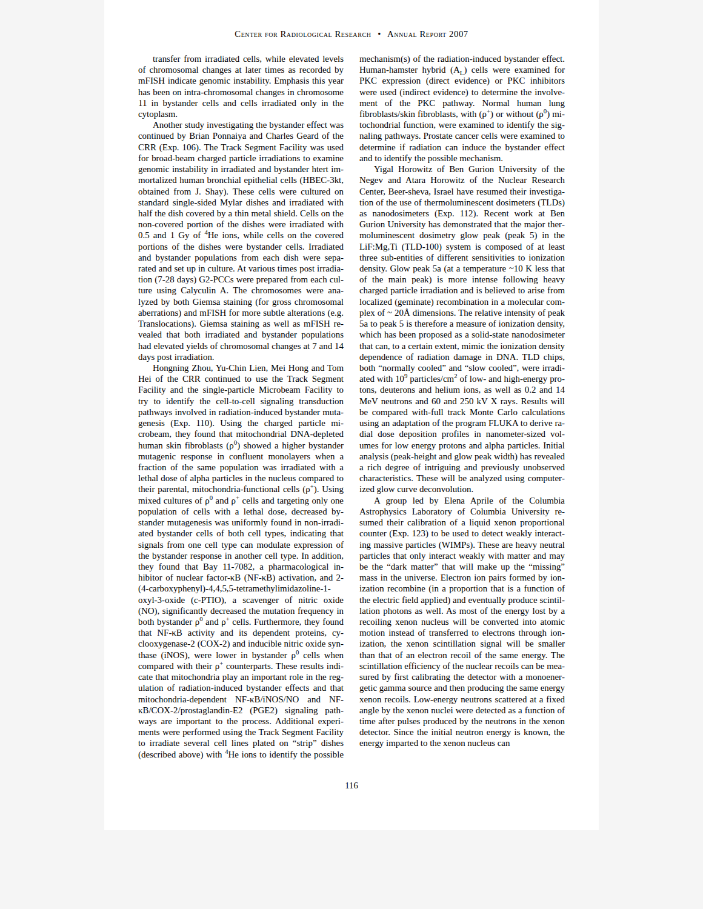Center for Radiological Research • Annual Report 2007
transfer from irradiated cells, while elevated levels of chromosomal changes at later times as recorded by mFISH indicate genomic instability. Emphasis this year has been on intra-chromosomal changes in chromosome 11 in bystander cells and cells irradiated only in the cytoplasm.
Another study investigating the bystander effect was continued by Brian Ponnaiya and Charles Geard of the CRR (Exp. 106). The Track Segment Facility was used for broad-beam charged particle irradiations to examine genomic instability in irradiated and bystander htert immortalized human bronchial epithelial cells (HBEC-3kt, obtained from J. Shay). These cells were cultured on standard single-sided Mylar dishes and irradiated with half the dish covered by a thin metal shield. Cells on the non-covered portion of the dishes were irradiated with 0.5 and 1 Gy of 4He ions, while cells on the covered portions of the dishes were bystander cells. Irradiated and bystander populations from each dish were separated and set up in culture. At various times post irradiation (7-28 days) G2-PCCs were prepared from each culture using Calyculin A. The chromosomes were analyzed by both Giemsa staining (for gross chromosomal aberrations) and mFISH for more subtle alterations (e.g. Translocations). Giemsa staining as well as mFISH revealed that both irradiated and bystander populations had elevated yields of chromosomal changes at 7 and 14 days post irradiation.
Hongning Zhou, Yu-Chin Lien, Mei Hong and Tom Hei of the CRR continued to use the Track Segment Facility and the single-particle Microbeam Facility to try to identify the cell-to-cell signaling transduction pathways involved in radiation-induced bystander mutagenesis (Exp. 110). Using the charged particle microbeam, they found that mitochondrial DNA-depleted human skin fibroblasts (ρ0) showed a higher bystander mutagenic response in confluent monolayers when a fraction of the same population was irradiated with a lethal dose of alpha particles in the nucleus compared to their parental, mitochondria-functional cells (ρ+). Using mixed cultures of ρ0 and ρ+ cells and targeting only one population of cells with a lethal dose, decreased bystander mutagenesis was uniformly found in non-irradiated bystander cells of both cell types, indicating that signals from one cell type can modulate expression of the bystander response in another cell type. In addition, they found that Bay 11-7082, a pharmacological inhibitor of nuclear factor-κB (NF-κB) activation, and 2-(4-carboxyphenyl)-4,4,5,5-tetramethylimidazoline-1-oxyl-3-oxide (c-PTIO), a scavenger of nitric oxide (NO), significantly decreased the mutation frequency in both bystander ρ0 and ρ+ cells. Furthermore, they found that NF-κB activity and its dependent proteins, cyclooxygenase-2 (COX-2) and inducible nitric oxide synthase (iNOS), were lower in bystander ρ0 cells when compared with their ρ+ counterparts. These results indicate that mitochondria play an important role in the regulation of radiation-induced bystander effects and that mitochondria-dependent NF-κB/iNOS/NO and NF-κB/COX-2/prostaglandin-E2 (PGE2) signaling pathways are important to the process. Additional experiments were performed using the Track Segment Facility to irradiate several cell lines plated on “strip” dishes (described above) with 4He ions to identify the possible mechanism(s) of the radiation-induced bystander effect. Human-hamster hybrid (AL) cells were examined for PKC expression (direct evidence) or PKC inhibitors were used (indirect evidence) to determine the involvement of the PKC pathway. Normal human lung fibroblasts/skin fibroblasts, with (ρ+) or without (ρ0) mitochondrial function, were examined to identify the signaling pathways. Prostate cancer cells were examined to determine if radiation can induce the bystander effect and to identify the possible mechanism.
Yigal Horowitz of Ben Gurion University of the Negev and Atara Horowitz of the Nuclear Research Center, Beer-sheva, Israel have resumed their investigation of the use of thermoluminescent dosimeters (TLDs) as nanodosimeters (Exp. 112). Recent work at Ben Gurion University has demonstrated that the major thermoluminescent dosimetry glow peak (peak 5) in the LiF:Mg,Ti (TLD-100) system is composed of at least three sub-entities of different sensitivities to ionization density. Glow peak 5a (at a temperature ~10 K less that of the main peak) is more intense following heavy charged particle irradiation and is believed to arise from localized (geminate) recombination in a molecular complex of ~ 20Å dimensions. The relative intensity of peak 5a to peak 5 is therefore a measure of ionization density, which has been proposed as a solid-state nanodosimeter that can, to a certain extent, mimic the ionization density dependence of radiation damage in DNA. TLD chips, both “normally cooled” and “slow cooled”, were irradiated with 109 particles/cm2 of low- and high-energy protons, deuterons and helium ions, as well as 0.2 and 14 MeV neutrons and 60 and 250 kV X rays. Results will be compared with-full track Monte Carlo calculations using an adaptation of the program FLUKA to derive radial dose deposition profiles in nanometer-sized volumes for low energy protons and alpha particles. Initial analysis (peak-height and glow peak width) has revealed a rich degree of intriguing and previously unobserved characteristics. These will be analyzed using computerized glow curve deconvolution.
A group led by Elena Aprile of the Columbia Astrophysics Laboratory of Columbia University resumed their calibration of a liquid xenon proportional counter (Exp. 123) to be used to detect weakly interacting massive particles (WIMPs). These are heavy neutral particles that only interact weakly with matter and may be the “dark matter” that will make up the “missing” mass in the universe. Electron ion pairs formed by ionization recombine (in a proportion that is a function of the electric field applied) and eventually produce scintillation photons as well. As most of the energy lost by a recoiling xenon nucleus will be converted into atomic motion instead of transferred to electrons through ionization, the xenon scintillation signal will be smaller than that of an electron recoil of the same energy. The scintillation efficiency of the nuclear recoils can be measured by first calibrating the detector with a monoenergetic gamma source and then producing the same energy xenon recoils. Low-energy neutrons scattered at a fixed angle by the xenon nuclei were detected as a function of time after pulses produced by the neutrons in the xenon detector. Since the initial neutron energy is known, the energy imparted to the xenon nucleus can
116